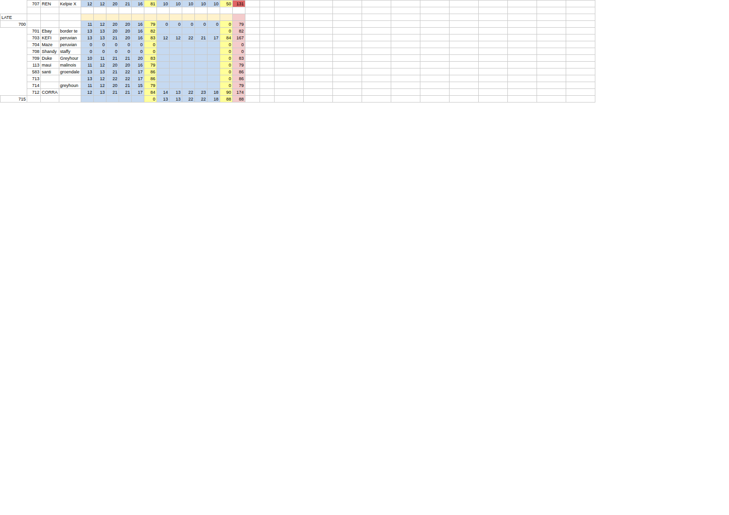| | 707 | REN | Kelpie X | 12 | 12 | 20 | 21 | 16 | 81 | 10 | 10 | 10 | 10 | 10 | 50 | 131 | | | | | | | | | | | | | |
| LATE | | | | | | | | | | | | | | | | | | | | | | | | | | | | | |
| 700 | | | | 11 | 12 | 20 | 20 | 16 | 79 | 0 | 0 | 0 | 0 | 0 | 0 | 79 | | | | | | | | | | | | | |
| | 701 | Ebay | border te | 13 | 13 | 20 | 20 | 16 | 82 | | | | | | 0 | 82 | | | | | | | | | | | | | |
| | 703 | KEFI | peruvian | 13 | 13 | 21 | 20 | 16 | 83 | 12 | 12 | 22 | 21 | 17 | 84 | 167 | | | | | | | | | | | | | |
| | 704 | Maze | peruvian | 0 | 0 | 0 | 0 | 0 | 0 | | | | | | 0 | 0 | | | | | | | | | | | | | |
| | 708 | Shandy | staffy | 0 | 0 | 0 | 0 | 0 | 0 | | | | | | 0 | 0 | | | | | | | | | | | | | |
| | 709 | Duke | Greyhour | 10 | 11 | 21 | 21 | 20 | 83 | | | | | | 0 | 83 | | | | | | | | | | | | | |
| | 113 | maui | malinois | 11 | 12 | 20 | 20 | 16 | 79 | | | | | | 0 | 79 | | | | | | | | | | | | | |
| | 583 | santi | groendale | 13 | 13 | 21 | 22 | 17 | 86 | | | | | | 0 | 86 | | | | | | | | | | | | | |
| | 713 | | | 13 | 12 | 22 | 22 | 17 | 86 | | | | | | 0 | 86 | | | | | | | | | | | | | |
| | 714 | | greyhoun | 11 | 12 | 20 | 21 | 15 | 79 | | | | | | 0 | 79 | | | | | | | | | | | | | |
| | 712 | CORRA | | 12 | 13 | 21 | 21 | 17 | 84 | 14 | 13 | 22 | 23 | 18 | 90 | 174 | | | | | | | | | | | | | |
| 715 | | | | | | | | | 0 | 13 | 13 | 22 | 22 | 18 | 88 | 88 | | | | | | | | | | | | | |